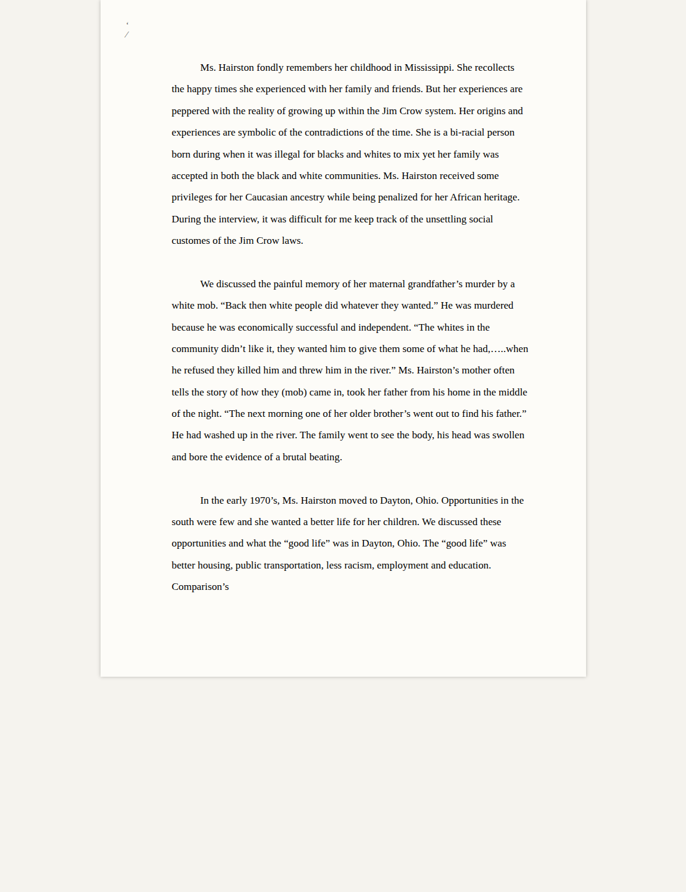‘
⁄
Ms. Hairston fondly remembers her childhood in Mississippi. She recollects the happy times she experienced with her family and friends. But her experiences are peppered with the reality of growing up within the Jim Crow system. Her origins and experiences are symbolic of the contradictions of the time. She is a bi-racial person born during when it was illegal for blacks and whites to mix yet her family was accepted in both the black and white communities. Ms. Hairston received some privileges for her Caucasian ancestry while being penalized for her African heritage. During the interview, it was difficult for me keep track of the unsettling social customes of the Jim Crow laws.
We discussed the painful memory of her maternal grandfather’s murder by a white mob. “Back then white people did whatever they wanted.” He was murdered because he was economically successful and independent. “The whites in the community didn’t like it, they wanted him to give them some of what he had,…..when he refused they killed him and threw him in the river.” Ms. Hairston’s mother often tells the story of how they (mob) came in, took her father from his home in the middle of the night. “The next morning one of her older brother’s went out to find his father.” He had washed up in the river. The family went to see the body, his head was swollen and bore the evidence of a brutal beating.
In the early 1970’s, Ms. Hairston moved to Dayton, Ohio. Opportunities in the south were few and she wanted a better life for her children. We discussed these opportunities and what the “good life” was in Dayton, Ohio. The “good life” was better housing, public transportation, less racism, employment and education. Comparison’s